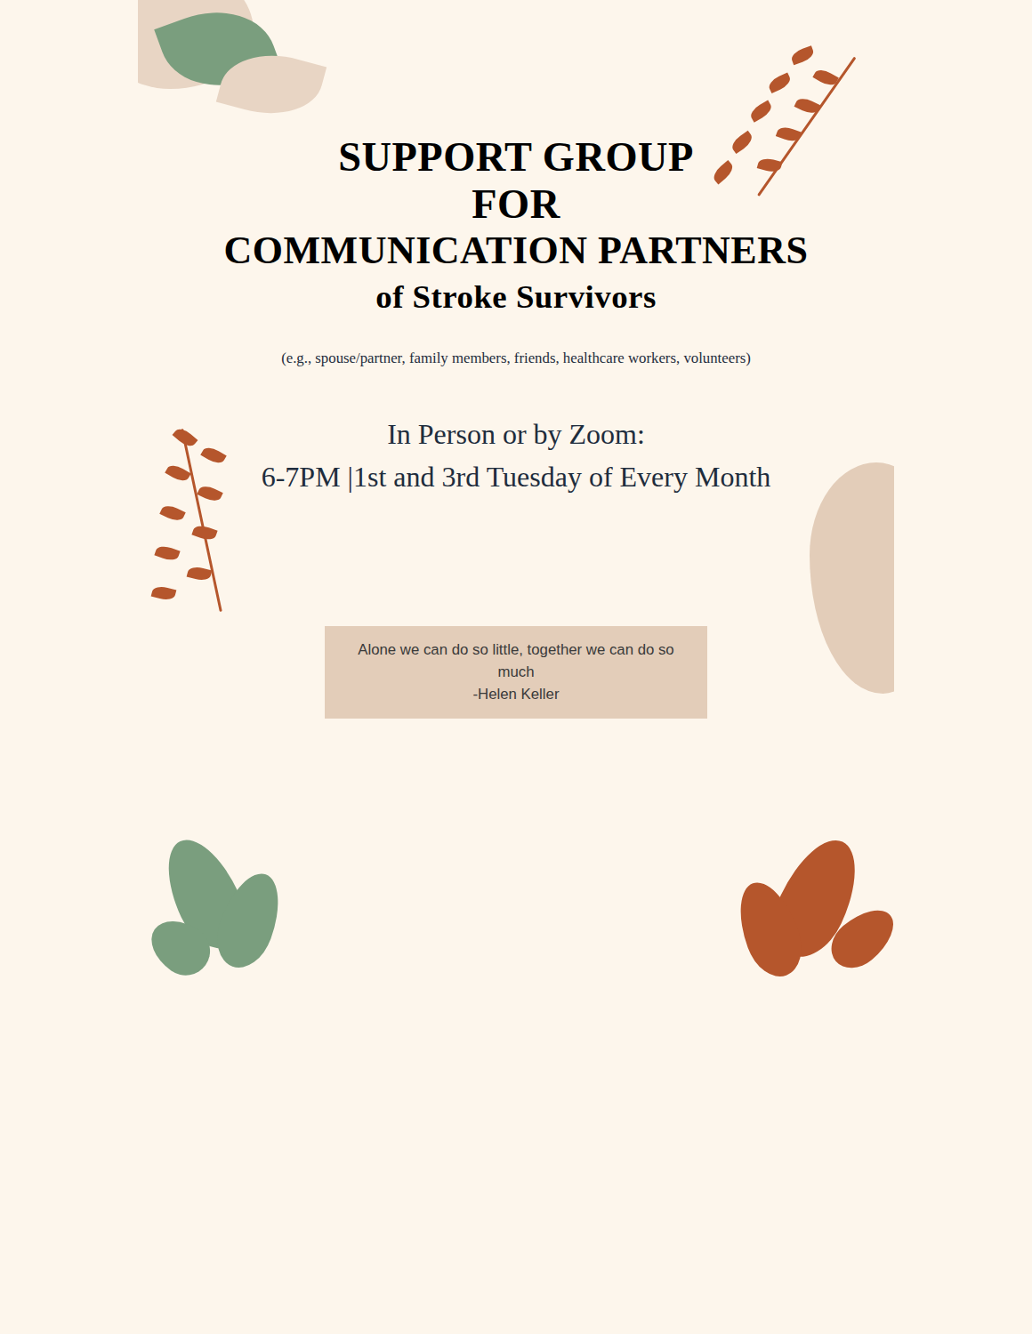Support Group For Communication Partners of Stroke Survivors
(e.g., spouse/partner, family members, friends, healthcare workers, volunteers)
In Person or by Zoom:
6-7PM |1st and 3rd Tuesday of Every Month
Alone we can do so little, together we can do so much -Helen Keller